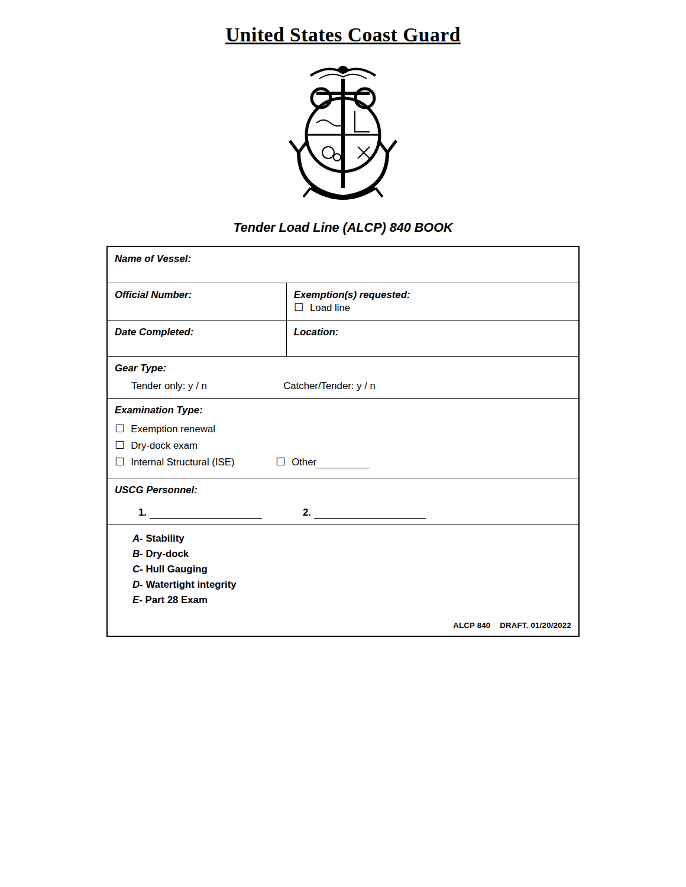United States Coast Guard
Tender Load Line (ALCP) 840 BOOK
| Name of Vessel: |
| Official Number: | Exemption(s) requested: ☐ Load line |
| Date Completed: | Location: |
| Gear Type: Tender only: y / n Catcher/Tender: y / n |
| Examination Type: ☐ Exemption renewal ☐ Dry-dock exam ☐ Internal Structural (ISE) ☐ Other |
| USCG Personnel: 1. 2. |
| A- Stability B- Dry-dock C- Hull Gauging D- Watertight integrity E- Part 28 Exam ALCP 840 DRAFT. 01/20/2022 |